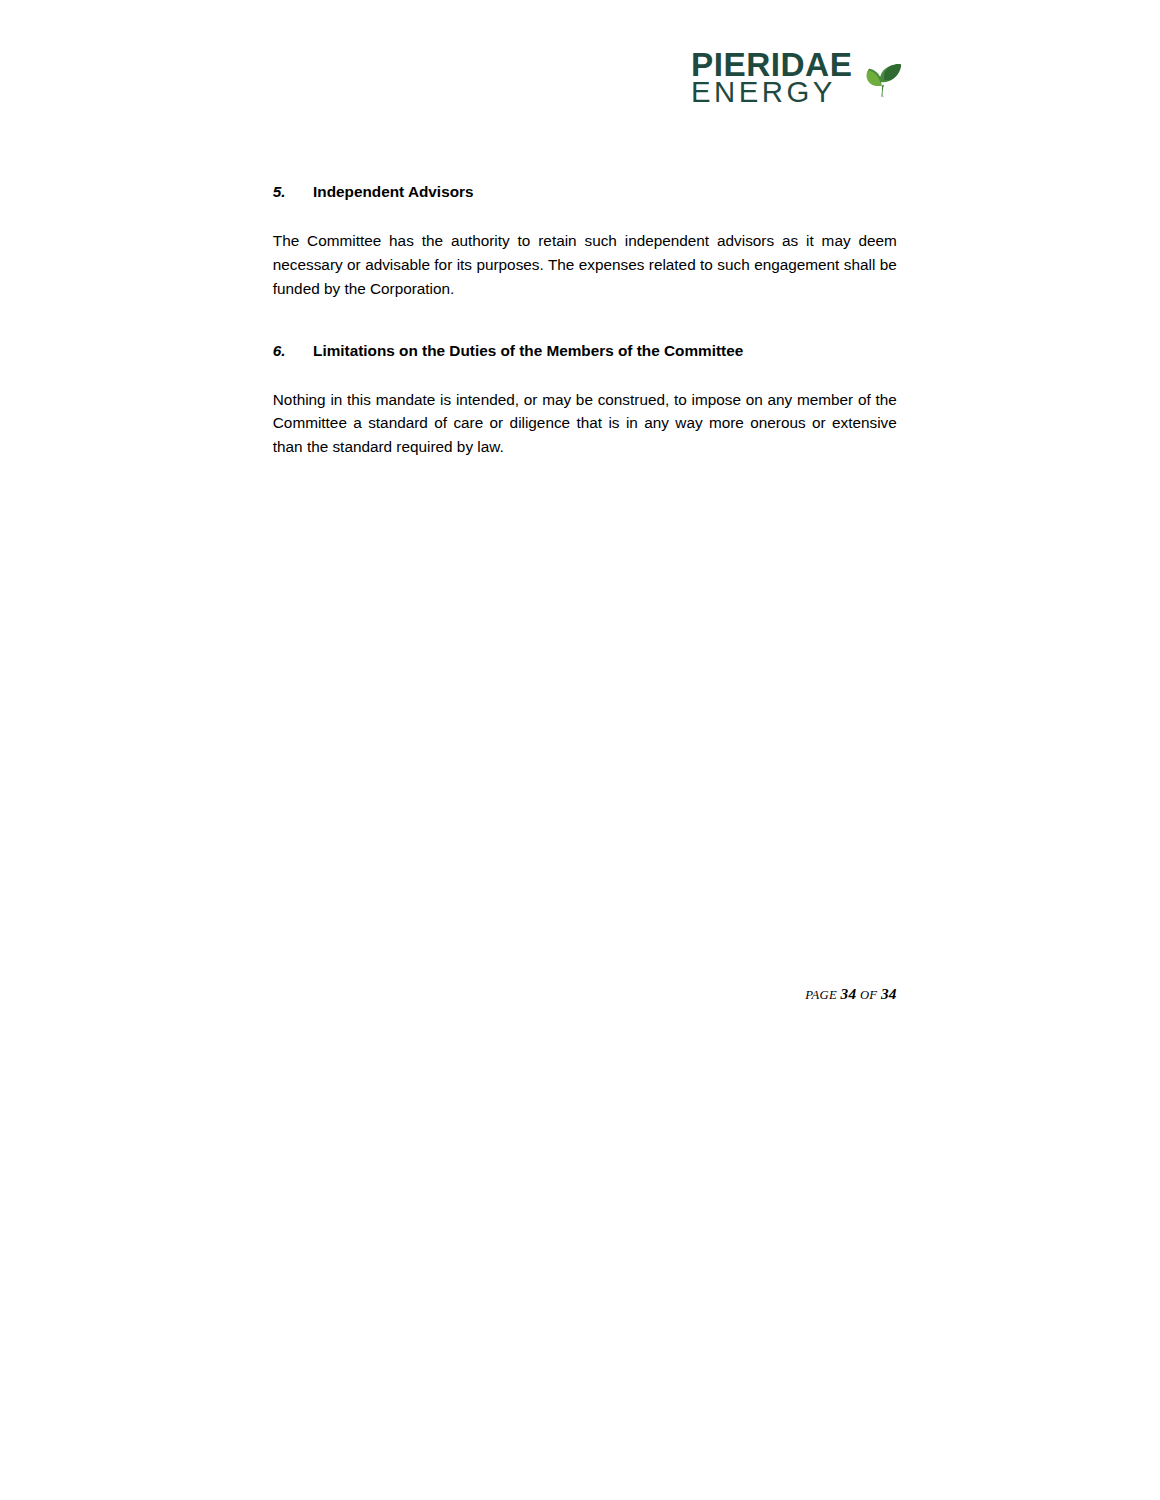PIERIDAE ENERGY
5. Independent Advisors
The Committee has the authority to retain such independent advisors as it may deem necessary or advisable for its purposes. The expenses related to such engagement shall be funded by the Corporation.
6. Limitations on the Duties of the Members of the Committee
Nothing in this mandate is intended, or may be construed, to impose on any member of the Committee a standard of care or diligence that is in any way more onerous or extensive than the standard required by law.
PAGE 34 OF 34